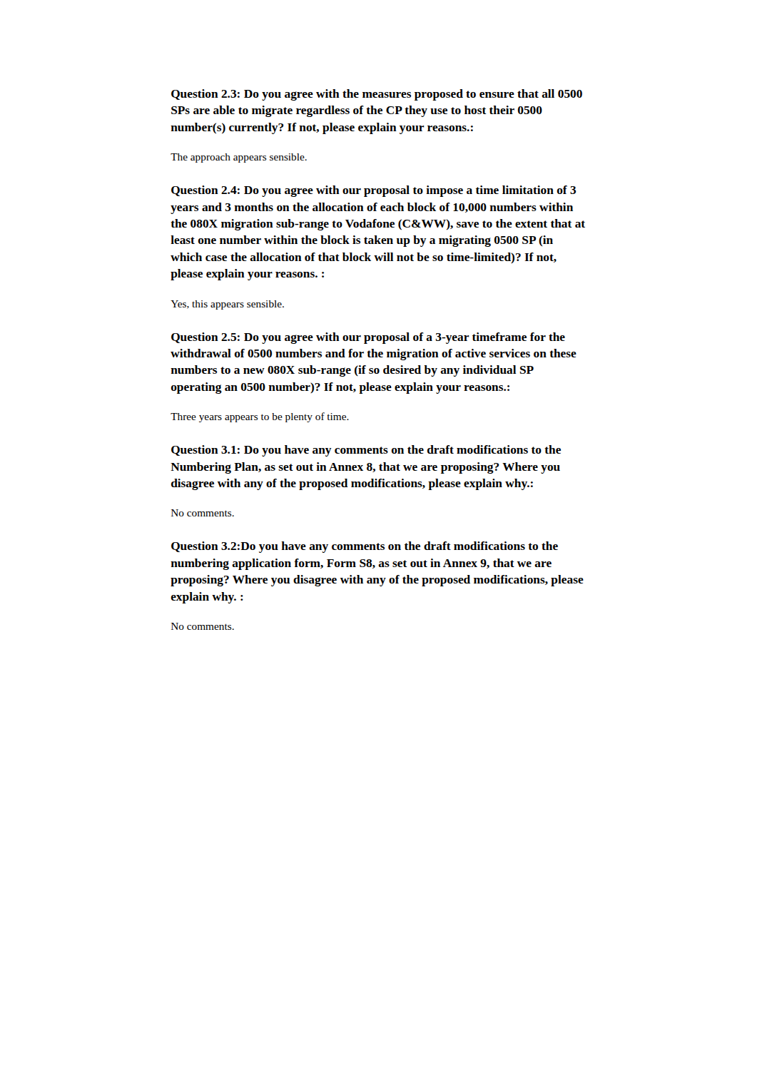Question 2.3: Do you agree with the measures proposed to ensure that all 0500 SPs are able to migrate regardless of the CP they use to host their 0500 number(s) currently? If not, please explain your reasons.:
The approach appears sensible.
Question 2.4: Do you agree with our proposal to impose a time limitation of 3 years and 3 months on the allocation of each block of 10,000 numbers within the 080X migration sub-range to Vodafone (C&WW), save to the extent that at least one number within the block is taken up by a migrating 0500 SP (in which case the allocation of that block will not be so time-limited)? If not, please explain your reasons. :
Yes, this appears sensible.
Question 2.5: Do you agree with our proposal of a 3-year timeframe for the withdrawal of 0500 numbers and for the migration of active services on these numbers to a new 080X sub-range (if so desired by any individual SP operating an 0500 number)? If not, please explain your reasons.:
Three years appears to be plenty of time.
Question 3.1: Do you have any comments on the draft modifications to the Numbering Plan, as set out in Annex 8, that we are proposing? Where you disagree with any of the proposed modifications, please explain why.:
No comments.
Question 3.2:Do you have any comments on the draft modifications to the numbering application form, Form S8, as set out in Annex 9, that we are proposing? Where you disagree with any of the proposed modifications, please explain why. :
No comments.